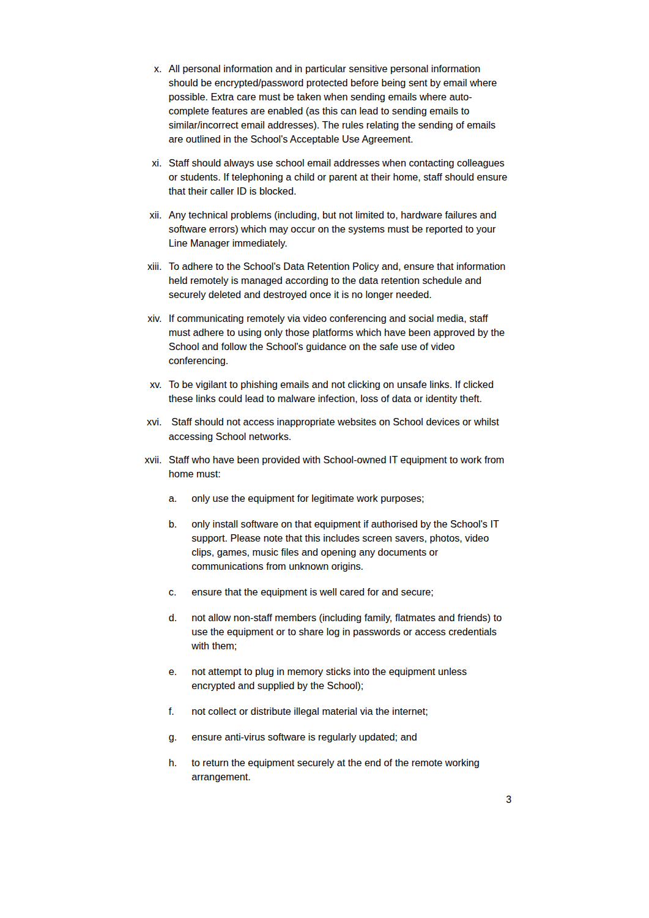x. All personal information and in particular sensitive personal information should be encrypted/password protected before being sent by email where possible. Extra care must be taken when sending emails where auto-complete features are enabled (as this can lead to sending emails to similar/incorrect email addresses). The rules relating the sending of emails are outlined in the School's Acceptable Use Agreement.
xi. Staff should always use school email addresses when contacting colleagues or students. If telephoning a child or parent at their home, staff should ensure that their caller ID is blocked.
xii. Any technical problems (including, but not limited to, hardware failures and software errors) which may occur on the systems must be reported to your Line Manager immediately.
xiii. To adhere to the School's Data Retention Policy and, ensure that information held remotely is managed according to the data retention schedule and securely deleted and destroyed once it is no longer needed.
xiv. If communicating remotely via video conferencing and social media, staff must adhere to using only those platforms which have been approved by the School and follow the School's guidance on the safe use of video conferencing.
xv. To be vigilant to phishing emails and not clicking on unsafe links. If clicked these links could lead to malware infection, loss of data or identity theft.
xvi. Staff should not access inappropriate websites on School devices or whilst accessing School networks.
xvii. Staff who have been provided with School-owned IT equipment to work from home must:
a. only use the equipment for legitimate work purposes;
b. only install software on that equipment if authorised by the School's IT support. Please note that this includes screen savers, photos, video clips, games, music files and opening any documents or communications from unknown origins.
c. ensure that the equipment is well cared for and secure;
d. not allow non-staff members (including family, flatmates and friends) to use the equipment or to share log in passwords or access credentials with them;
e. not attempt to plug in memory sticks into the equipment unless encrypted and supplied by the School);
f. not collect or distribute illegal material via the internet;
g. ensure anti-virus software is regularly updated; and
h. to return the equipment securely at the end of the remote working arrangement.
3